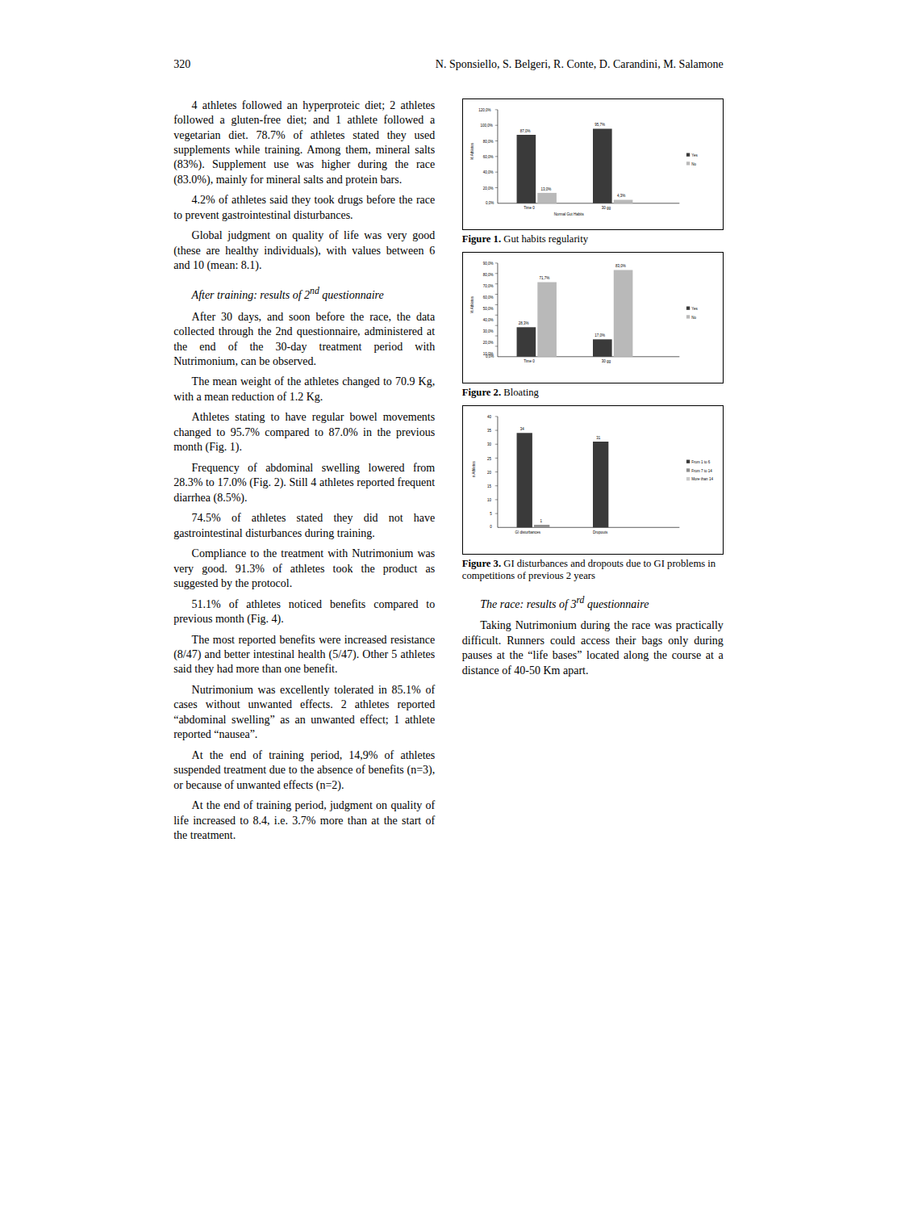320
N. Sponsiello, S. Belgeri, R. Conte, D. Carandini, M. Salamone
4 athletes followed an hyperproteic diet; 2 athletes followed a gluten-free diet; and 1 athlete followed a vegetarian diet. 78.7% of athletes stated they used supplements while training. Among them, mineral salts (83%). Supplement use was higher during the race (83.0%), mainly for mineral salts and protein bars.
4.2% of athletes said they took drugs before the race to prevent gastrointestinal disturbances.
Global judgment on quality of life was very good (these are healthy individuals), with values between 6 and 10 (mean: 8.1).
After training: results of 2nd questionnaire
After 30 days, and soon before the race, the data collected through the 2nd questionnaire, administered at the end of the 30-day treatment period with Nutrimonium, can be observed.
The mean weight of the athletes changed to 70.9 Kg, with a mean reduction of 1.2 Kg.
Athletes stating to have regular bowel movements changed to 95.7% compared to 87.0% in the previous month (Fig. 1).
Frequency of abdominal swelling lowered from 28.3% to 17.0% (Fig. 2). Still 4 athletes reported frequent diarrhea (8.5%).
74.5% of athletes stated they did not have gastrointestinal disturbances during training.
Compliance to the treatment with Nutrimonium was very good. 91.3% of athletes took the product as suggested by the protocol.
51.1% of athletes noticed benefits compared to previous month (Fig. 4).
The most reported benefits were increased resistance (8/47) and better intestinal health (5/47). Other 5 athletes said they had more than one benefit.
Nutrimonium was excellently tolerated in 85.1% of cases without unwanted effects. 2 athletes reported “abdominal swelling” as an unwanted effect; 1 athlete reported “nausea”.
At the end of training period, 14,9% of athletes suspended treatment due to the absence of benefits (n=3), or because of unwanted effects (n=2).
At the end of training period, judgment on quality of life increased to 8.4, i.e. 3.7% more than at the start of the treatment.
120,0% 100,0% 80,0% 60,0% 40,0% 20,0% 0,0% % Athletes 87,0% 13,0% 95,7% 4,3% Time 0 30 gg Normal Gut Habits Yes No
Figure 1. Gut habits regularity
90,0% 80,0% 70,0% 60,0% 50,0% 40,0% 30,0% 20,0% 10,0% 0,0% % Athletes 28,3% 71,7% 17,0% 83,0% Time 0 30 gg Yes No
Figure 2. Bloating
40 35 30 25 20 15 10 5 0 n Athletes 34 1 31 GI disturbances Dropouts From 1 to 6 From 7 to 14 More than 14
Figure 3. GI disturbances and dropouts due to GI problems in competitions of previous 2 years
The race: results of 3rd questionnaire
Taking Nutrimonium during the race was practically difficult. Runners could access their bags only during pauses at the “life bases” located along the course at a distance of 40-50 Km apart.